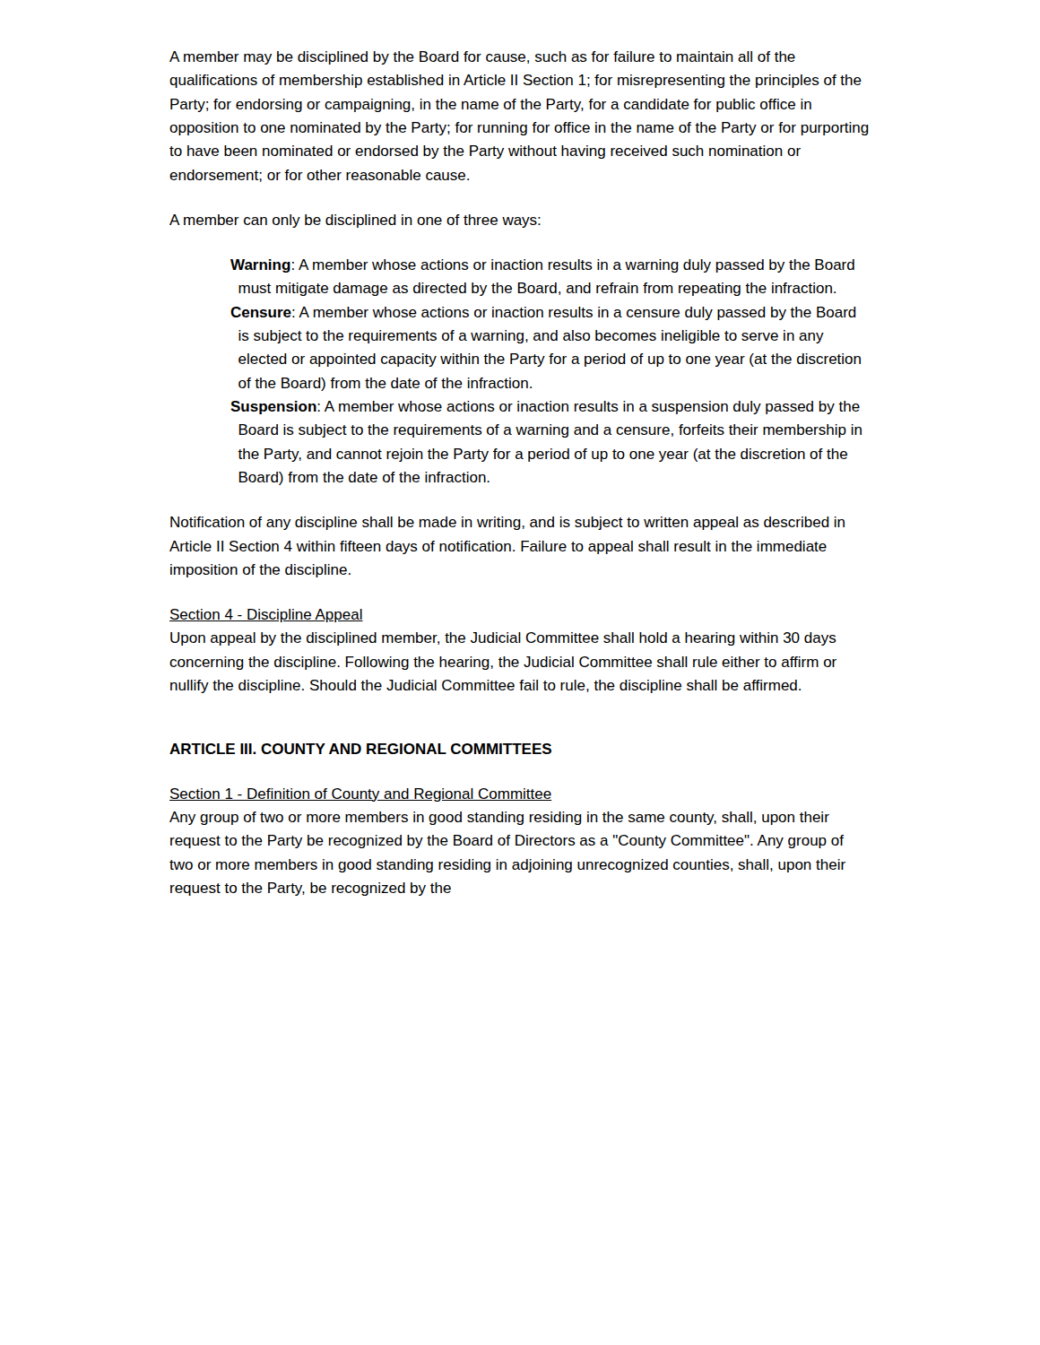A member may be disciplined by the Board for cause, such as for failure to maintain all of the qualifications of membership established in Article II Section 1; for misrepresenting the principles of the Party; for endorsing or campaigning, in the name of the Party, for a candidate for public office in opposition to one nominated by the Party; for running for office in the name of the Party or for purporting to have been nominated or endorsed by the Party without having received such nomination or endorsement; or for other reasonable cause.
A member can only be disciplined in one of three ways:
Warning: A member whose actions or inaction results in a warning duly passed by the Board must mitigate damage as directed by the Board, and refrain from repeating the infraction.
Censure: A member whose actions or inaction results in a censure duly passed by the Board is subject to the requirements of a warning, and also becomes ineligible to serve in any elected or appointed capacity within the Party for a period of up to one year (at the discretion of the Board) from the date of the infraction.
Suspension: A member whose actions or inaction results in a suspension duly passed by the Board is subject to the requirements of a warning and a censure, forfeits their membership in the Party, and cannot rejoin the Party for a period of up to one year (at the discretion of the Board) from the date of the infraction.
Notification of any discipline shall be made in writing, and is subject to written appeal as described in Article II Section 4 within fifteen days of notification. Failure to appeal shall result in the immediate imposition of the discipline.
Section 4 - Discipline Appeal
Upon appeal by the disciplined member, the Judicial Committee shall hold a hearing within 30 days concerning the discipline. Following the hearing, the Judicial Committee shall rule either to affirm or nullify the discipline. Should the Judicial Committee fail to rule, the discipline shall be affirmed.
ARTICLE III. COUNTY AND REGIONAL COMMITTEES
Section 1 - Definition of County and Regional Committee
Any group of two or more members in good standing residing in the same county, shall, upon their request to the Party be recognized by the Board of Directors as a "County Committee". Any group of two or more members in good standing residing in adjoining unrecognized counties, shall, upon their request to the Party, be recognized by the